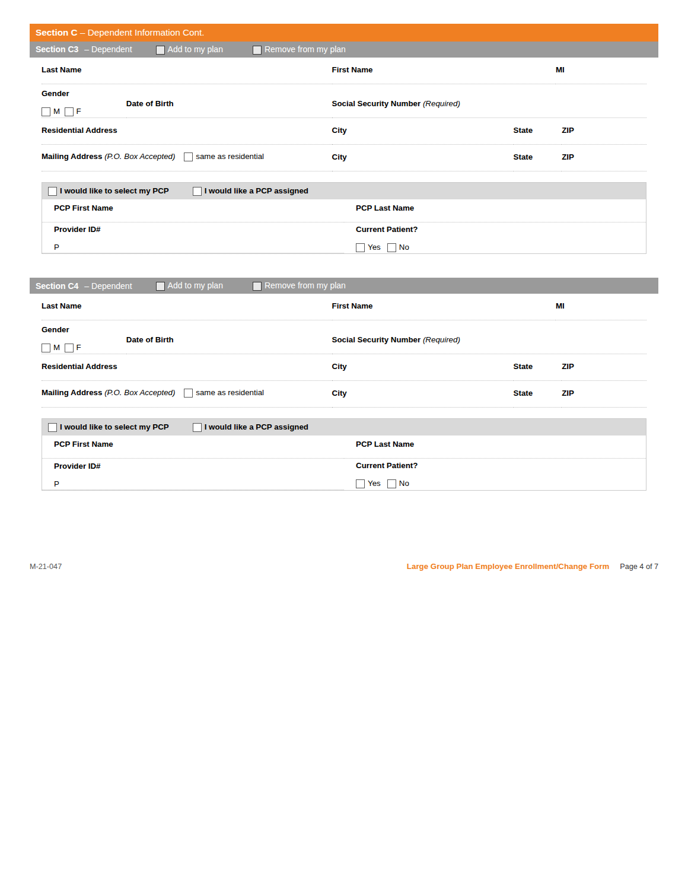Section C – Dependent Information Cont.
Section C3– Dependent Add to my plan Remove from my plan
| Last Name | First Name | MI |
| Gender M F | Date of Birth | Social Security Number (Required) |
| Residential Address | City | State | ZIP |
| Mailing Address (P.O. Box Accepted) same as residential | City | State | ZIP |
I would like to select my PCP I would like a PCP assigned
| PCP First Name | PCP Last Name |
| Provider ID# P | Current Patient? Yes No |
Section C4– Dependent Add to my plan Remove from my plan
| Last Name | First Name | MI |
| Gender M F | Date of Birth | Social Security Number (Required) |
| Residential Address | City | State | ZIP |
| Mailing Address (P.O. Box Accepted) same as residential | City | State | ZIP |
I would like to select my PCP I would like a PCP assigned
| PCP First Name | PCP Last Name |
| Provider ID# P | Current Patient? Yes No |
M-21-047
Large Group Plan Employee Enrollment/Change Form Page 4 of 7